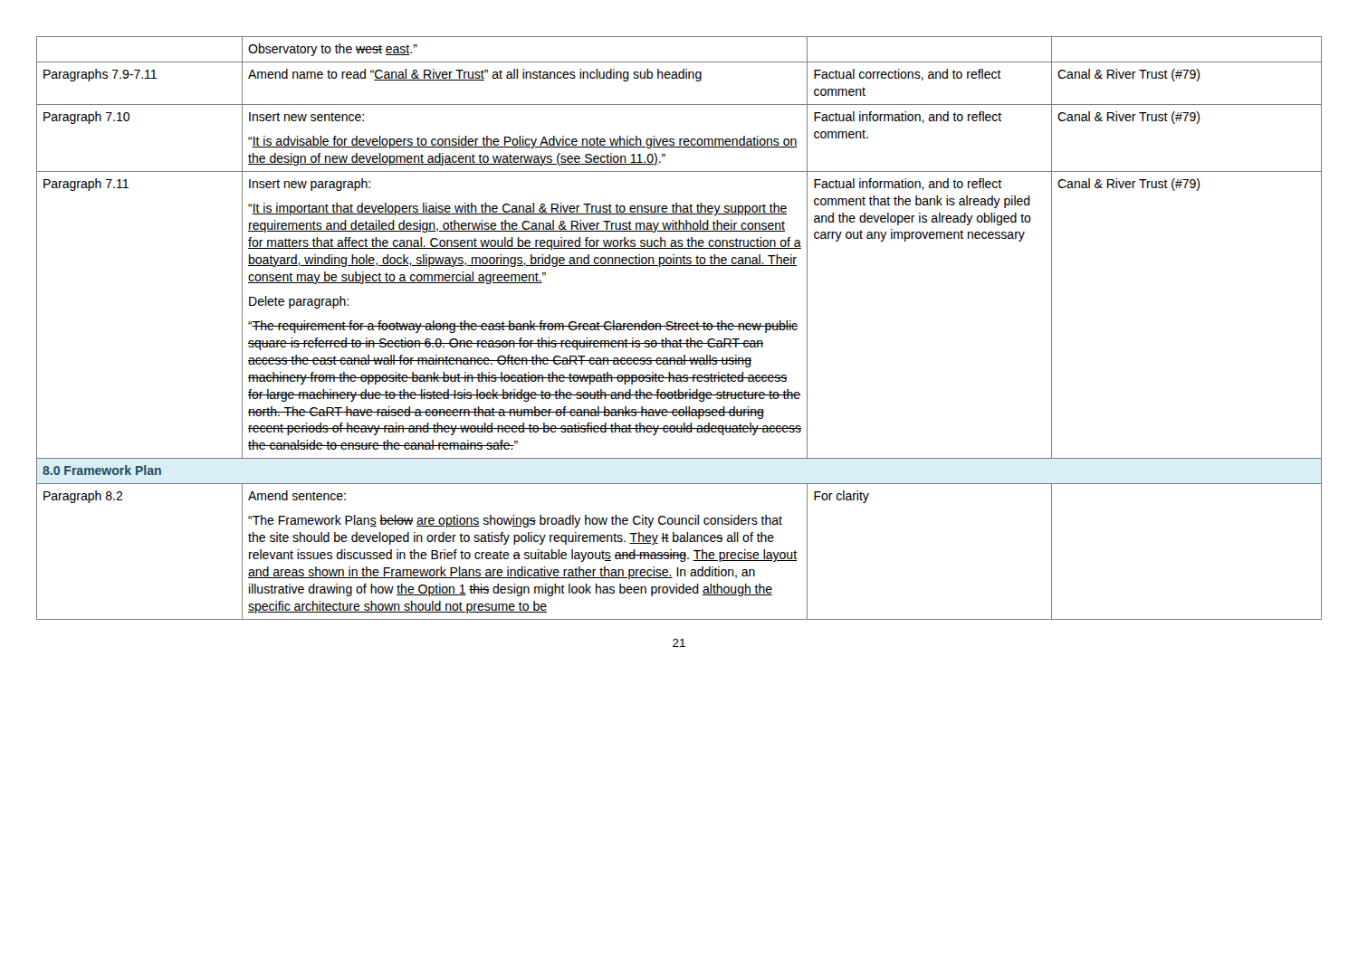| | Observatory to the west east .” | | |
| Paragraphs 7.9-7.11 | Amend name to read “ Canal & River Trust ” at all instances including sub heading | Factual corrections, and to reflect comment | Canal & River Trust (#79) |
| Paragraph 7.10 | Insert new sentence: “ It is advisable for developers to consider the Policy Advice note which gives recommendations on the design of new development adjacent to waterways (see Section 11.0) .” | Factual information, and to reflect comment. | Canal & River Trust (#79) |
| Paragraph 7.11 | Insert new paragraph: “ It is important that developers liaise with the Canal & River Trust to ensure that they support the requirements and detailed design, otherwise the Canal & River Trust may withhold their consent for matters that affect the canal. Consent would be required for works such as the construction of a boatyard, winding hole, dock, slipways, moorings, bridge and connection points to the canal. Their consent may be subject to a commercial agreement. ” Delete paragraph: “ The requirement for a footway along the east bank from Great Clarendon Street to the new public square is referred to in Section 6.0. One reason for this requirement is so that the CaRT can access the east canal wall for maintenance. Often the CaRT can access canal walls using machinery from the opposite bank but in this location the towpath opposite has restricted access for large machinery due to the listed Isis lock bridge to the south and the footbridge structure to the north. The CaRT have raised a concern that a number of canal banks have collapsed during recent periods of heavy rain and they would need to be satisfied that they could adequately access the canalside to ensure the canal remains safe. ” | Factual information, and to reflect comment that the bank is already piled and the developer is already obliged to carry out any improvement necessary | Canal & River Trust (#79) |
| 8.0 Framework Plan |
| Paragraph 8.2 | Amend sentence: “The Framework Plan s below are options show ing s broadly how the City Council considers that the site should be developed in order to satisfy policy requirements. They It balance s all of the relevant issues discussed in the Brief to create a suitable layout s and massing . The precise layout and areas shown in the Framework Plans are indicative rather than precise. In addition, an illustrative drawing of how the Option 1 this design might look has been provided although the specific architecture shown should not presume to be | For clarity | |
21